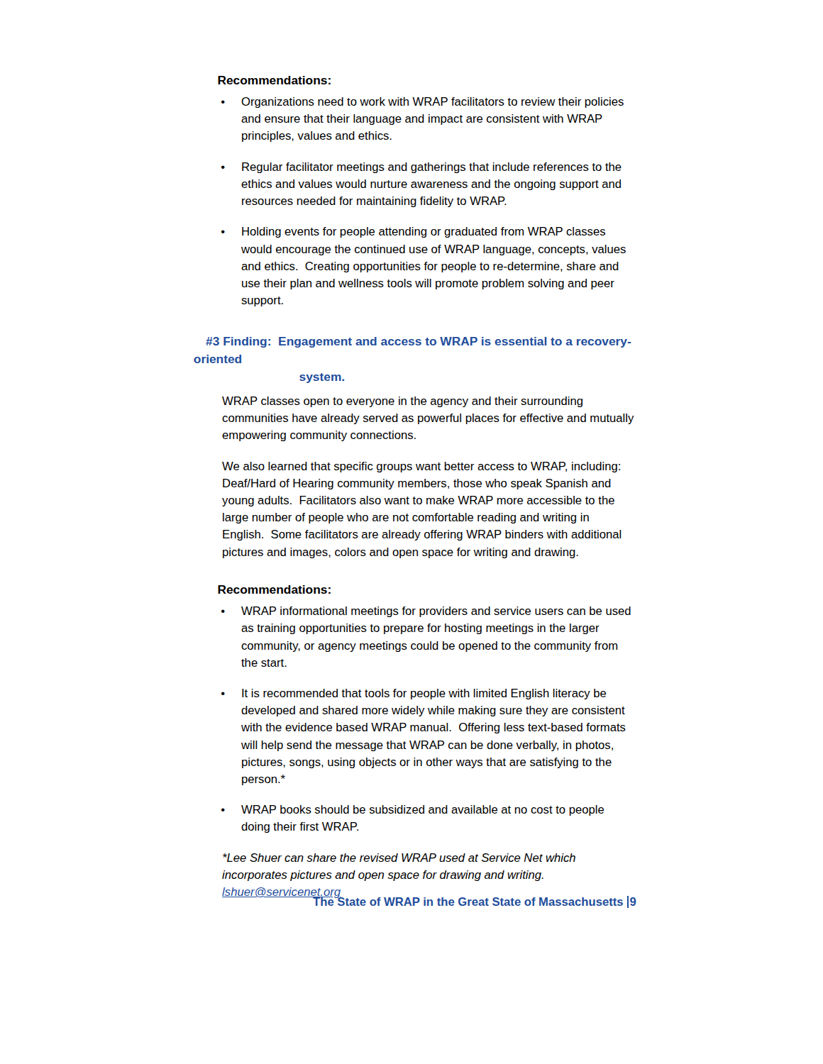Recommendations:
Organizations need to work with WRAP facilitators to review their policies and ensure that their language and impact are consistent with WRAP principles, values and ethics.
Regular facilitator meetings and gatherings that include references to the ethics and values would nurture awareness and the ongoing support and resources needed for maintaining fidelity to WRAP.
Holding events for people attending or graduated from WRAP classes would encourage the continued use of WRAP language, concepts, values and ethics. Creating opportunities for people to re-determine, share and use their plan and wellness tools will promote problem solving and peer support.
#3 Finding: Engagement and access to WRAP is essential to a recovery-oriented system.
WRAP classes open to everyone in the agency and their surrounding communities have already served as powerful places for effective and mutually empowering community connections.
We also learned that specific groups want better access to WRAP, including: Deaf/Hard of Hearing community members, those who speak Spanish and young adults. Facilitators also want to make WRAP more accessible to the large number of people who are not comfortable reading and writing in English. Some facilitators are already offering WRAP binders with additional pictures and images, colors and open space for writing and drawing.
Recommendations:
WRAP informational meetings for providers and service users can be used as training opportunities to prepare for hosting meetings in the larger community, or agency meetings could be opened to the community from the start.
It is recommended that tools for people with limited English literacy be developed and shared more widely while making sure they are consistent with the evidence based WRAP manual. Offering less text-based formats will help send the message that WRAP can be done verbally, in photos, pictures, songs, using objects or in other ways that are satisfying to the person.*
WRAP books should be subsidized and available at no cost to people doing their first WRAP.
*Lee Shuer can share the revised WRAP used at Service Net which incorporates pictures and open space for drawing and writing. lshuer@servicenet.org
The State of WRAP in the Great State of Massachusetts 9